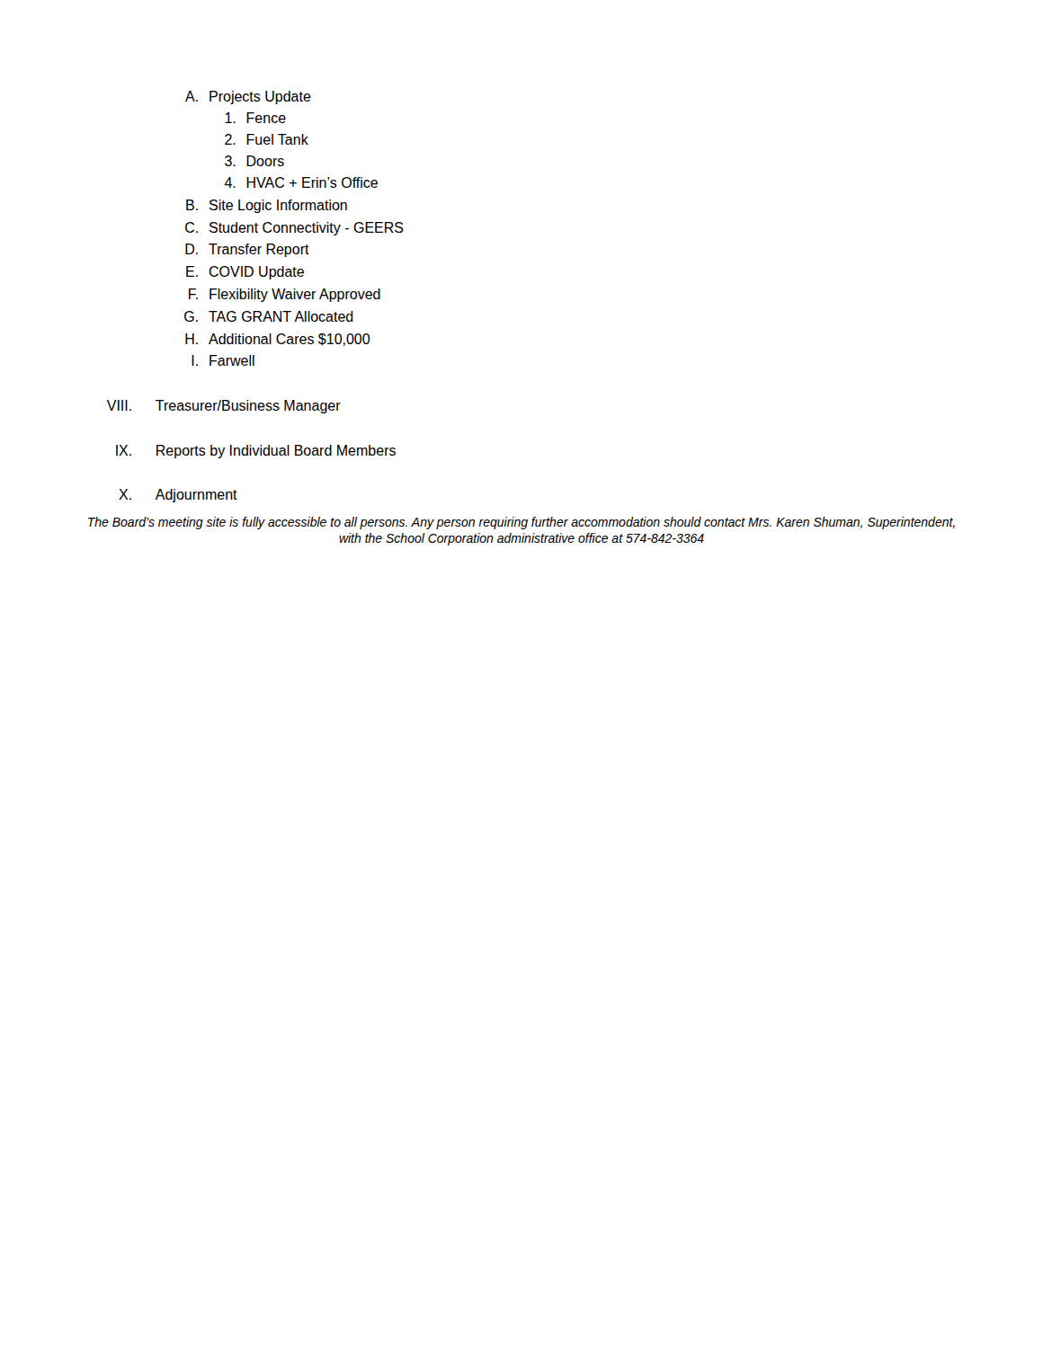Projects Update
Fence
Fuel Tank
Doors
HVAC + Erin’s Office
Site Logic Information
Student Connectivity - GEERS
Transfer Report
COVID Update
Flexibility Waiver Approved
TAG GRANT Allocated
Additional Cares $10,000
Farwell
VIII. Treasurer/Business Manager
IX. Reports by Individual Board Members
X. Adjournment
The Board’s meeting site is fully accessible to all persons. Any person requiring further accommodation should contact Mrs. Karen Shuman, Superintendent, with the School Corporation administrative office at 574-842-3364